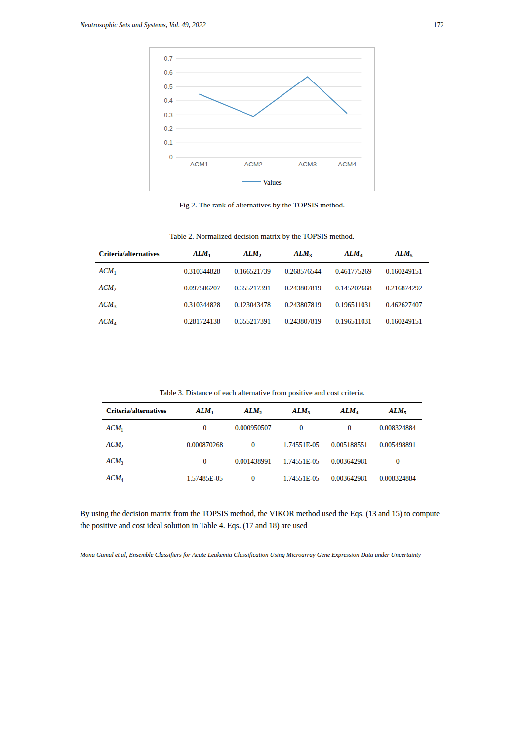Neutrosophic Sets and Systems, Vol. 49, 2022 172
0.7 0.6 0.5 0.4 0.3 0.2 0.1 0 ACM1 ACM2 ACM3 ACM4
Values
Fig 2. The rank of alternatives by the TOPSIS method.
Table 2. Normalized decision matrix by the TOPSIS method.
| Criteria/alternatives | ALM 1 | ALM 2 | ALM 3 | ALM 4 | ALM 5 |
| --- | --- | --- | --- | --- | --- |
| ACM 1 | 0.310344828 | 0.166521739 | 0.268576544 | 0.461775269 | 0.160249151 |
| ACM 2 | 0.097586207 | 0.355217391 | 0.243807819 | 0.145202668 | 0.216874292 |
| ACM 3 | 0.310344828 | 0.123043478 | 0.243807819 | 0.196511031 | 0.462627407 |
| ACM 4 | 0.281724138 | 0.355217391 | 0.243807819 | 0.196511031 | 0.160249151 |
Table 3. Distance of each alternative from positive and cost criteria.
| Criteria/alternatives | ALM 1 | ALM 2 | ALM 3 | ALM 4 | ALM 5 |
| --- | --- | --- | --- | --- | --- |
| ACM 1 | 0 | 0.000950507 | 0 | 0 | 0.008324884 |
| ACM 2 | 0.000870268 | 0 | 1.74551E-05 | 0.005188551 | 0.005498891 |
| ACM 3 | 0 | 0.001438991 | 1.74551E-05 | 0.003642981 | 0 |
| ACM 4 | 1.57485E-05 | 0 | 1.74551E-05 | 0.003642981 | 0.008324884 |
By using the decision matrix from the TOPSIS method, the VIKOR method used the Eqs. (13 and 15) to compute the positive and cost ideal solution in Table 4. Eqs. (17 and 18) are used
Mona Gamal et al, Ensemble Classifiers for Acute Leukemia Classification Using Microarray Gene Expression Data under Uncertainty